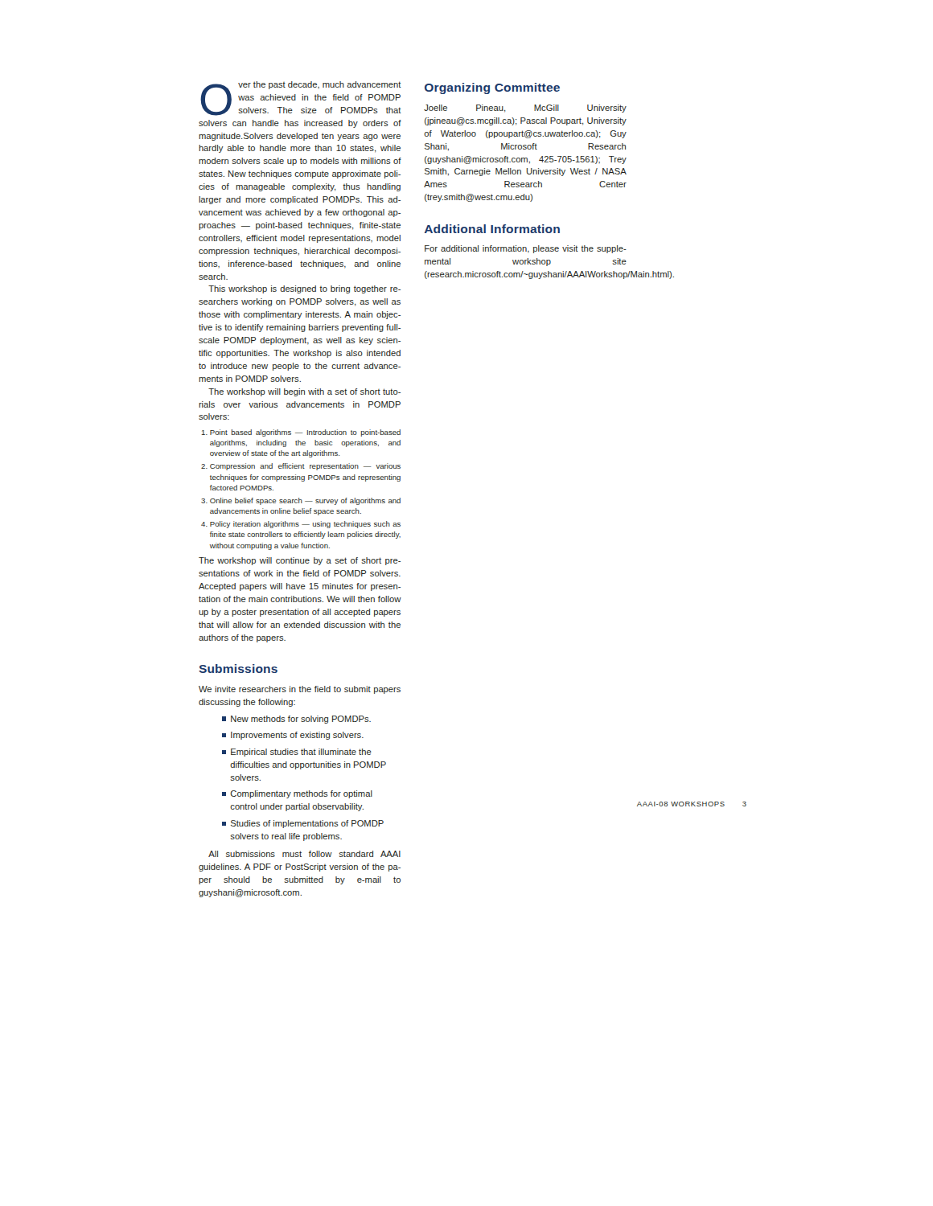Advancements in POMDP Solvers
Over the past decade, much advancement was achieved in the field of POMDP solvers. The size of POMDPs that solvers can handle has increased by orders of magnitude.Solvers developed ten years ago were hardly able to handle more than 10 states, while modern solvers scale up to models with millions of states. New techniques compute approximate policies of manageable complexity, thus handling larger and more complicated POMDPs. This advancement was achieved by a few orthogonal approaches — point-based techniques, finite-state controllers, efficient model representations, model compression techniques, hierarchical decompositions, inference-based techniques, and online search.
This workshop is designed to bring together researchers working on POMDP solvers, as well as those with complimentary interests. A main objective is to identify remaining barriers preventing full-scale POMDP deployment, as well as key scientific opportunities. The workshop is also intended to introduce new people to the current advancements in POMDP solvers.
The workshop will begin with a set of short tutorials over various advancements in POMDP solvers:
Point based algorithms — Introduction to point-based algorithms, including the basic operations, and overview of state of the art algorithms.
Compression and efficient representation — various techniques for compressing POMDPs and representing factored POMDPs.
Online belief space search — survey of algorithms and advancements in online belief space search.
Policy iteration algorithms — using techniques such as finite state controllers to efficiently learn policies directly, without computing a value function.
The workshop will continue by a set of short presentations of work in the field of POMDP solvers. Accepted papers will have 15 minutes for presentation of the main contributions. We will then follow up by a poster presentation of all accepted papers that will allow for an extended discussion with the authors of the papers.
Submissions
We invite researchers in the field to submit papers discussing the following:
New methods for solving POMDPs.
Improvements of existing solvers.
Empirical studies that illuminate the difficulties and opportunities in POMDP solvers.
Complimentary methods for optimal control under partial observability.
Studies of implementations of POMDP solvers to real life problems.
All submissions must follow standard AAAI guidelines. A PDF or PostScript version of the paper should be submitted by e-mail to guyshani@microsoft.com.
Organizing Committee
Joelle Pineau, McGill University (jpineau@cs.mcgill.ca); Pascal Poupart, University of Waterloo (ppoupart@cs.uwaterloo.ca); Guy Shani, Microsoft Research (guyshani@microsoft.com, 425-705-1561); Trey Smith, Carnegie Mellon University West / NASA Ames Research Center (trey.smith@west.cmu.edu)
Additional Information
For additional information, please visit the supplemental workshop site (research.microsoft.com/~guyshani/AAAIWorkshop/Main.html).
AAAI-08 WORKSHOPS3